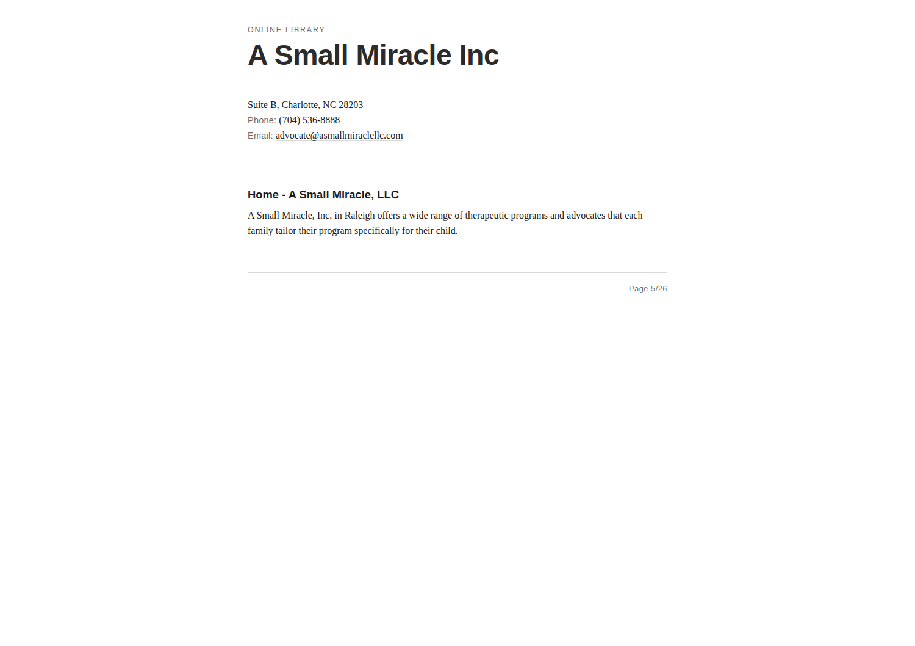Online Library
A Small Miracle Inc
Suite B, Charlotte, NC 28203 Phone:(704) 536-8888 Email: advocate@asmallmiraclellc.com
Home - A Small Miracle, LLC
A Small Miracle, Inc. in Raleigh offers a wide range of therapeutic programs and advocates that each family tailor their program specifically for their child.
Page 5/26